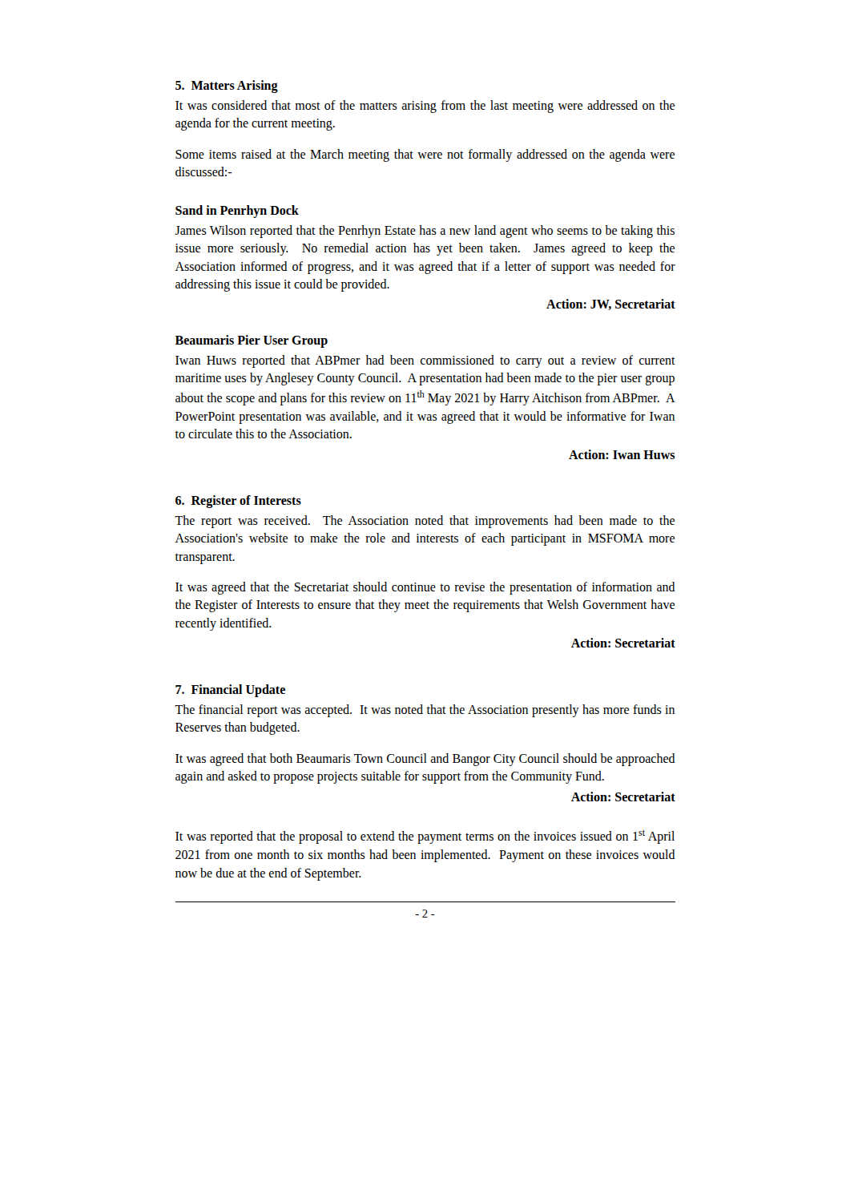5. Matters Arising
It was considered that most of the matters arising from the last meeting were addressed on the agenda for the current meeting.
Some items raised at the March meeting that were not formally addressed on the agenda were discussed:-
Sand in Penrhyn Dock
James Wilson reported that the Penrhyn Estate has a new land agent who seems to be taking this issue more seriously. No remedial action has yet been taken. James agreed to keep the Association informed of progress, and it was agreed that if a letter of support was needed for addressing this issue it could be provided.
Action: JW, Secretariat
Beaumaris Pier User Group
Iwan Huws reported that ABPmer had been commissioned to carry out a review of current maritime uses by Anglesey County Council. A presentation had been made to the pier user group about the scope and plans for this review on 11th May 2021 by Harry Aitchison from ABPmer. A PowerPoint presentation was available, and it was agreed that it would be informative for Iwan to circulate this to the Association.
Action: Iwan Huws
6. Register of Interests
The report was received. The Association noted that improvements had been made to the Association's website to make the role and interests of each participant in MSFOMA more transparent.
It was agreed that the Secretariat should continue to revise the presentation of information and the Register of Interests to ensure that they meet the requirements that Welsh Government have recently identified.
Action: Secretariat
7. Financial Update
The financial report was accepted. It was noted that the Association presently has more funds in Reserves than budgeted.
It was agreed that both Beaumaris Town Council and Bangor City Council should be approached again and asked to propose projects suitable for support from the Community Fund.
Action: Secretariat
It was reported that the proposal to extend the payment terms on the invoices issued on 1st April 2021 from one month to six months had been implemented. Payment on these invoices would now be due at the end of September.
- 2 -